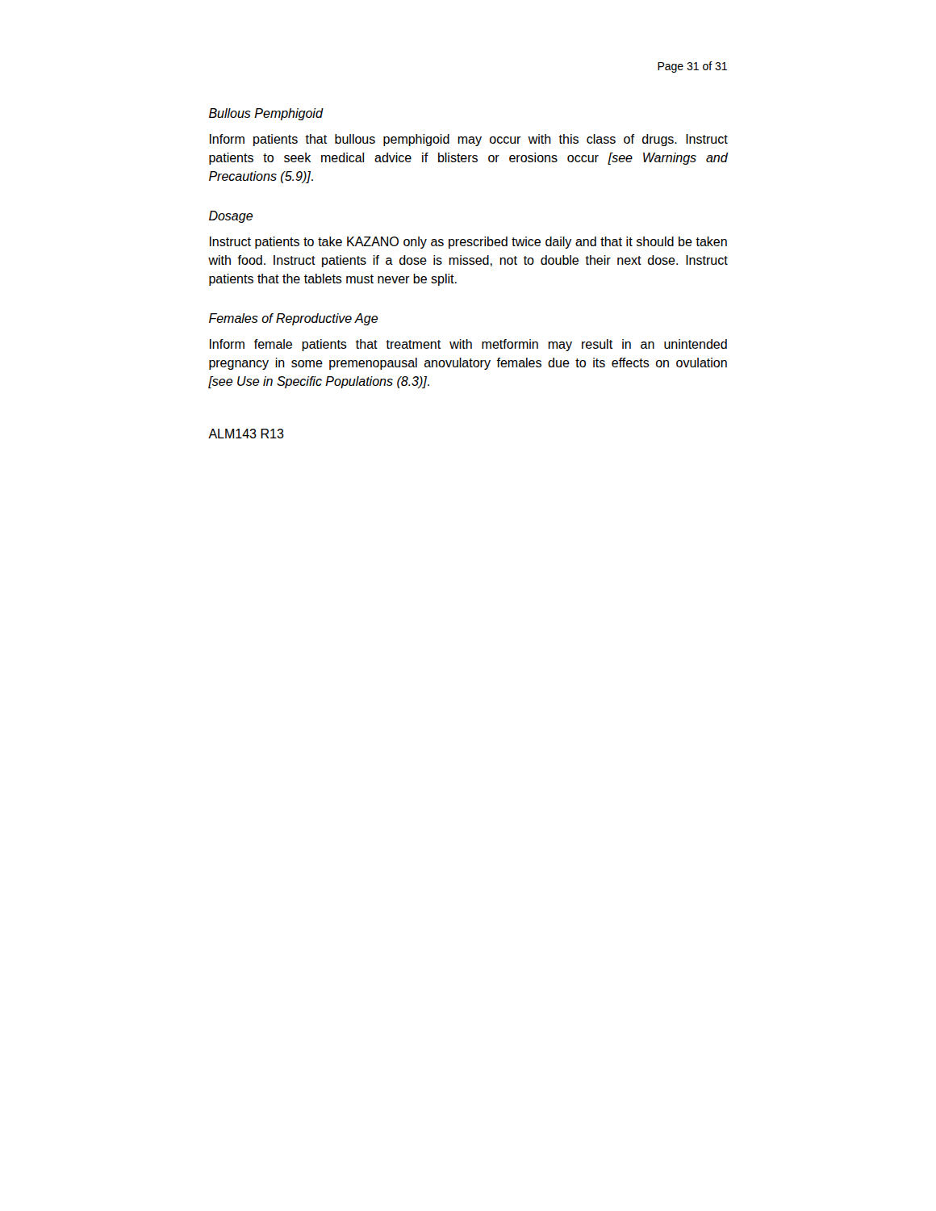Page 31 of 31
Bullous Pemphigoid
Inform patients that bullous pemphigoid may occur with this class of drugs. Instruct patients to seek medical advice if blisters or erosions occur [see Warnings and Precautions (5.9)].
Dosage
Instruct patients to take KAZANO only as prescribed twice daily and that it should be taken with food. Instruct patients if a dose is missed, not to double their next dose. Instruct patients that the tablets must never be split.
Females of Reproductive Age
Inform female patients that treatment with metformin may result in an unintended pregnancy in some premenopausal anovulatory females due to its effects on ovulation [see Use in Specific Populations (8.3)].
ALM143 R13